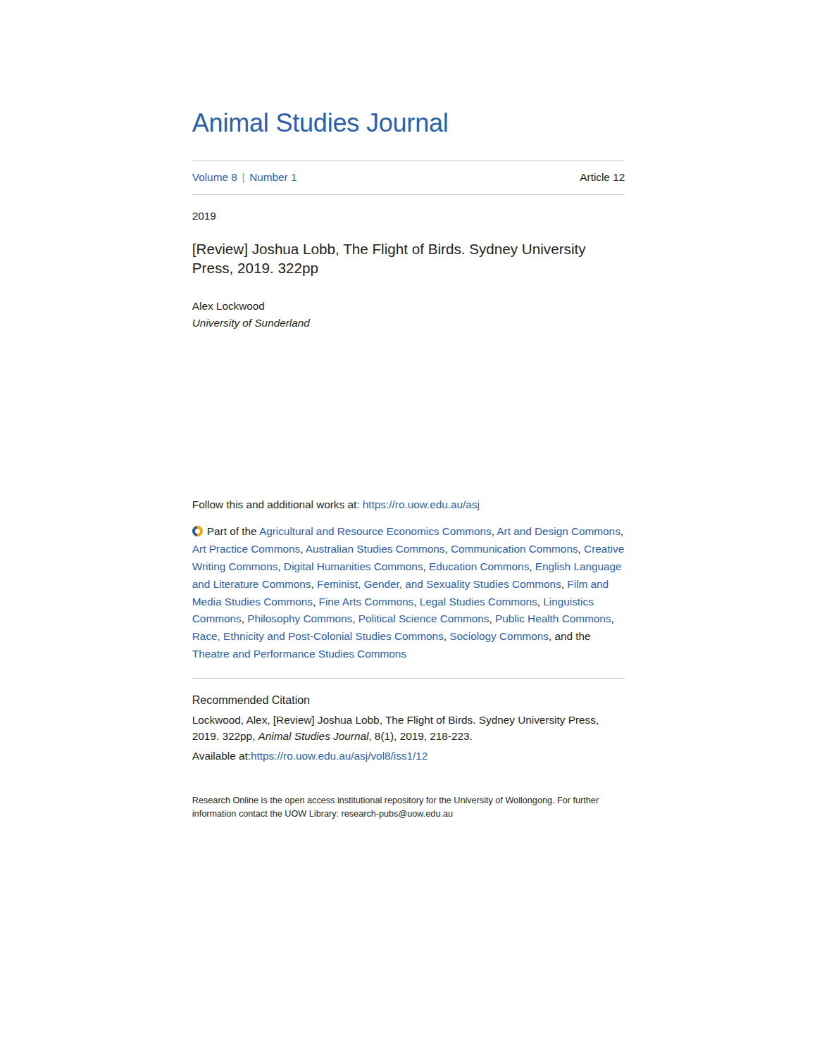Animal Studies Journal
Volume 8|Number 1
Article 12
2019
[Review] Joshua Lobb, The Flight of Birds. Sydney University Press, 2019. 322pp
Alex Lockwood
University of Sunderland
Follow this and additional works at: https://ro.uow.edu.au/asj
Part of the Agricultural and Resource Economics Commons, Art and Design Commons, Art Practice Commons, Australian Studies Commons, Communication Commons, Creative Writing Commons, Digital Humanities Commons, Education Commons, English Language and Literature Commons, Feminist, Gender, and Sexuality Studies Commons, Film and Media Studies Commons, Fine Arts Commons, Legal Studies Commons, Linguistics Commons, Philosophy Commons, Political Science Commons, Public Health Commons, Race, Ethnicity and Post-Colonial Studies Commons, Sociology Commons, and the Theatre and Performance Studies Commons
Recommended Citation
Lockwood, Alex, [Review] Joshua Lobb, The Flight of Birds. Sydney University Press, 2019. 322pp, Animal Studies Journal, 8(1), 2019, 218-223.
Available at:https://ro.uow.edu.au/asj/vol8/iss1/12
Research Online is the open access institutional repository for the University of Wollongong. For further information contact the UOW Library: research-pubs@uow.edu.au